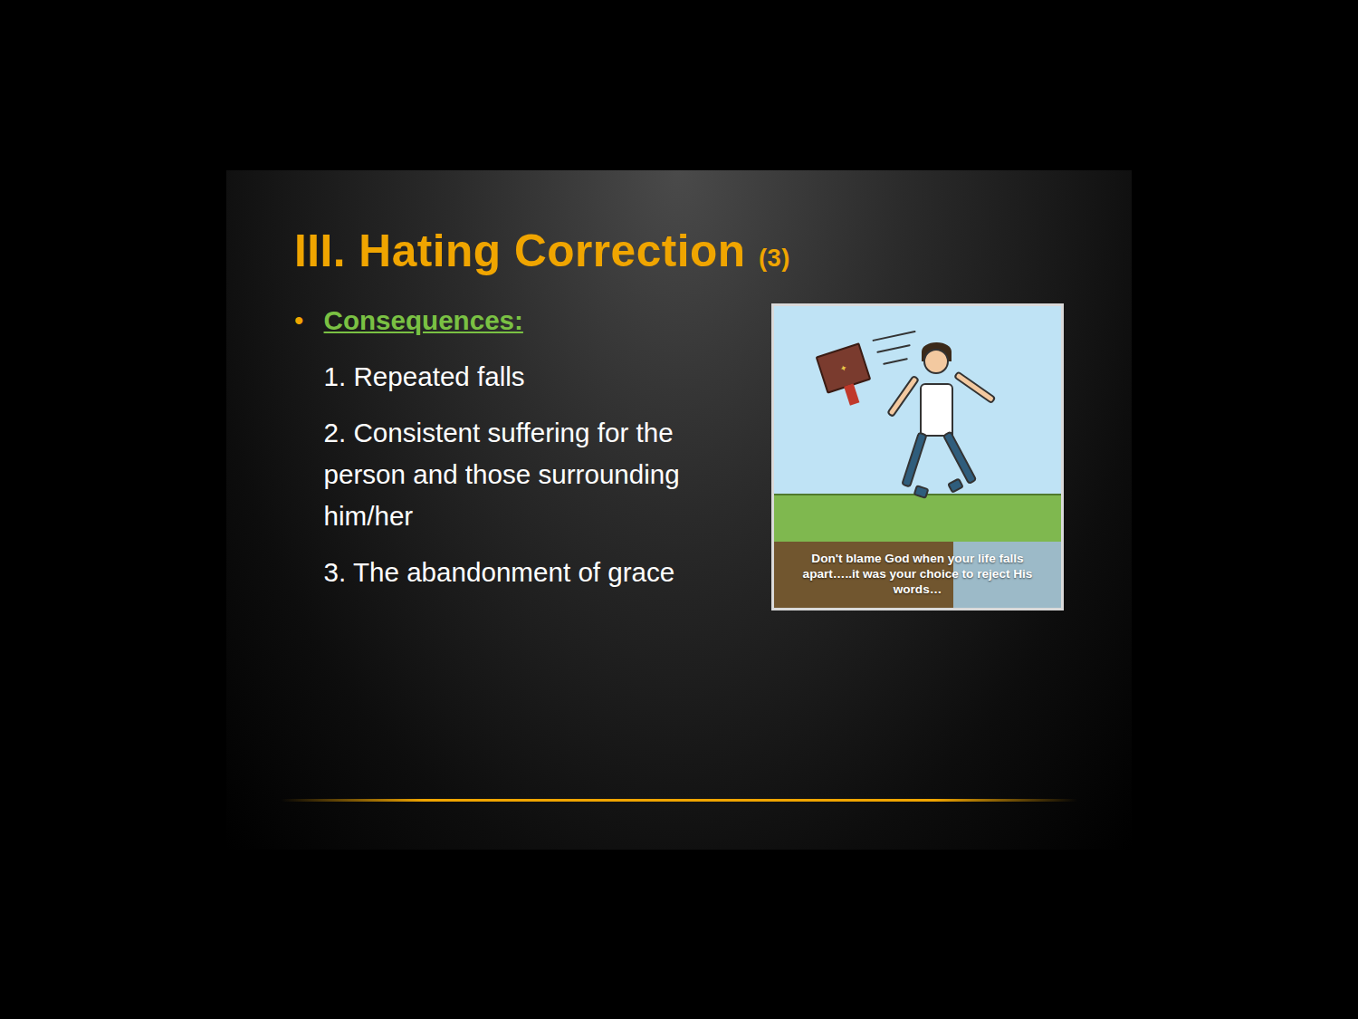III. Hating Correction (3)
Consequences:
Repeated falls
Consistent suffering for the person and those surrounding him/her
The abandonment of grace
✦
Don't blame God when your life falls apart…..it was your choice to reject His words…